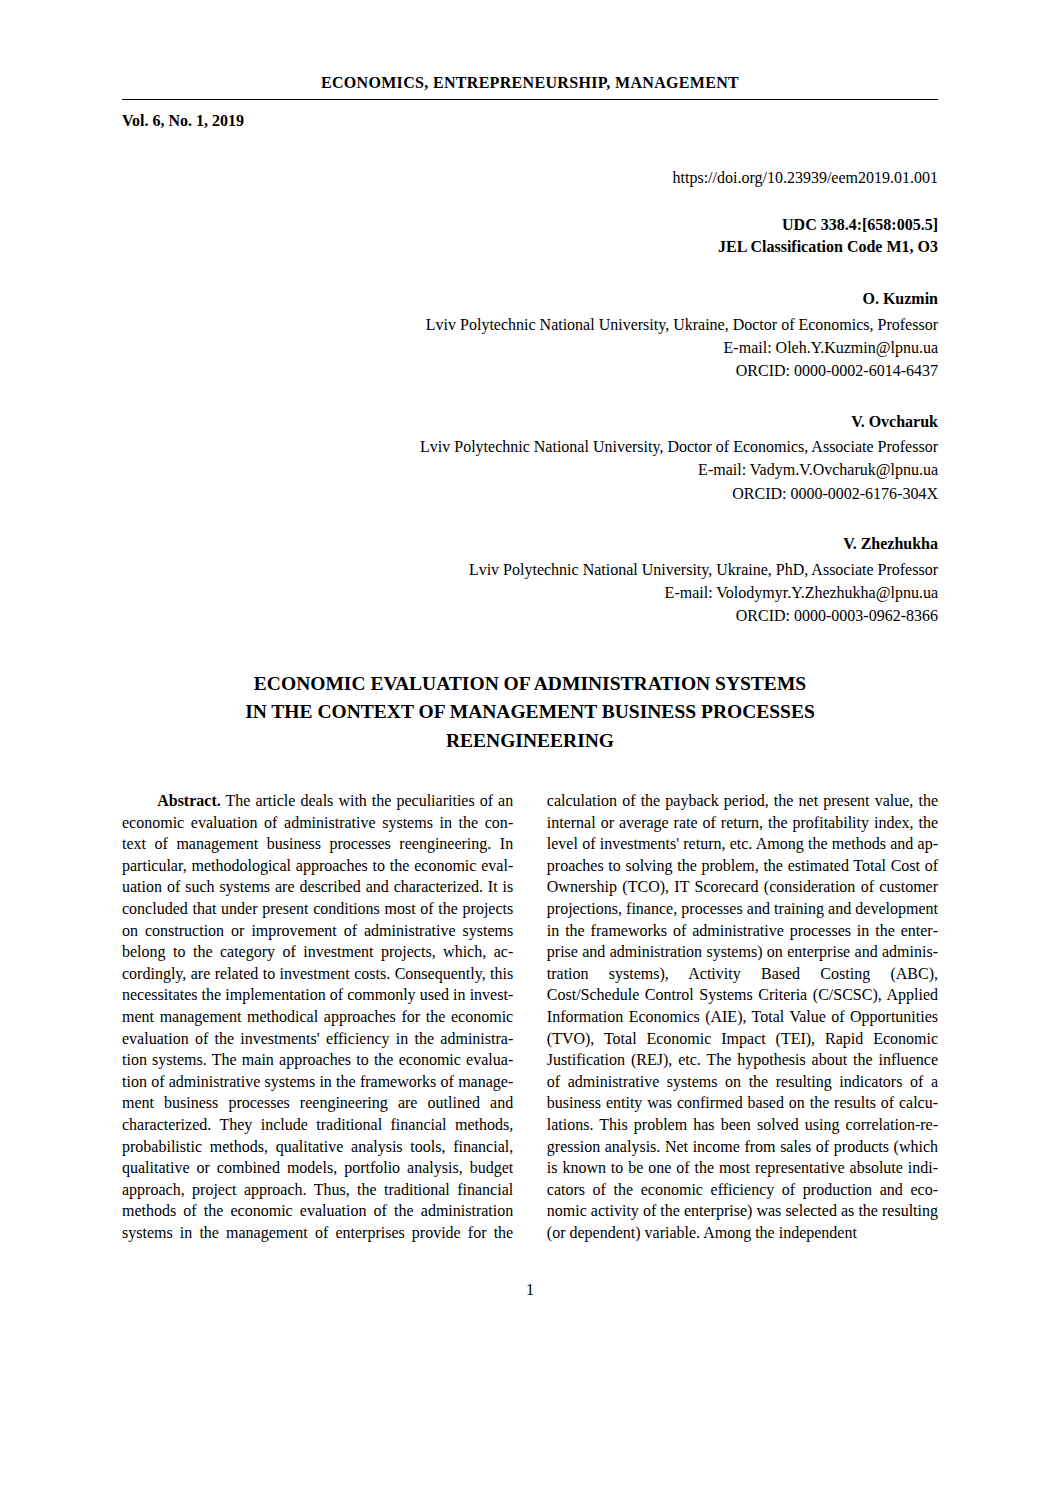ECONOMICS, ENTREPRENEURSHIP, MANAGEMENT
Vol. 6, No. 1, 2019
https://doi.org/10.23939/eem2019.01.001
UDC 338.4:[658:005.5]
JEL Classification Code M1, O3
O. Kuzmin
Lviv Polytechnic National University, Ukraine, Doctor of Economics, Professor
E-mail: Oleh.Y.Kuzmin@lpnu.ua
ORCID: 0000-0002-6014-6437
V. Ovcharuk
Lviv Polytechnic National University, Doctor of Economics, Associate Professor
E-mail: Vadym.V.Ovcharuk@lpnu.ua
ORCID: 0000-0002-6176-304X
V. Zhezhukha
Lviv Polytechnic National University, Ukraine, PhD, Associate Professor
E-mail: Volodymyr.Y.Zhezhukha@lpnu.ua
ORCID: 0000-0003-0962-8366
Economic Evaluation of Administration Systems
in the Context of Management Business Processes
Reengineering
Abstract. The article deals with the peculiarities of an economic evaluation of administrative systems in the context of management business processes reengineering. In particular, methodological approaches to the economic evaluation of such systems are described and characterized. It is concluded that under present conditions most of the projects on construction or improvement of administrative systems belong to the category of investment projects, which, accordingly, are related to investment costs. Consequently, this necessitates the implementation of commonly used in investment management methodical approaches for the economic evaluation of the investments' efficiency in the administration systems. The main approaches to the economic evaluation of administrative systems in the frameworks of management business processes reengineering are outlined and characterized. They include traditional financial methods, probabilistic methods, qualitative analysis tools, financial, qualitative or combined models, portfolio analysis, budget approach, project approach. Thus, the traditional financial methods of the economic evaluation of the administration systems in the management of enterprises provide for the calculation of the payback period, the net present value, the internal or average rate of return, the profitability index, the level of investments' return, etc. Among the methods and approaches to solving the problem, the estimated Total Cost of Ownership (TCO), IT Scorecard (consideration of customer projections, finance, processes and training and development in the frameworks of administrative processes in the enterprise and administration systems) on enterprise and administration systems), Activity Based Costing (ABC), Cost/Schedule Control Systems Criteria (C/SCSC), Applied Information Economics (AIE), Total Value of Opportunities (TVO), Total Economic Impact (TEI), Rapid Economic Justification (REJ), etc. The hypothesis about the influence of administrative systems on the resulting indicators of a business entity was confirmed based on the results of calculations. This problem has been solved using correlation-regression analysis. Net income from sales of products (which is known to be one of the most representative absolute indicators of the economic efficiency of production and economic activity of the enterprise) was selected as the resulting (or dependent) variable. Among the independent
1